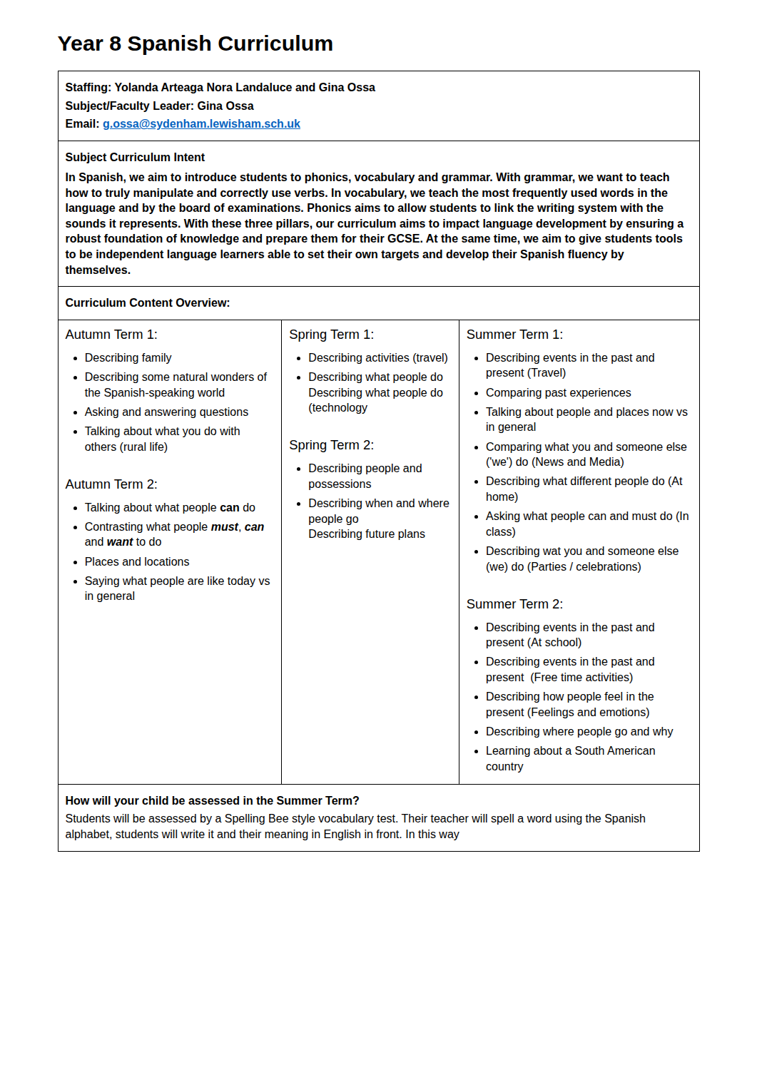Year 8 Spanish Curriculum
| Staffing: Yolanda Arteaga Nora Landaluce and Gina Ossa Subject/Faculty Leader: Gina Ossa Email: g.ossa@sydenham.lewisham.sch.uk |
| Subject Curriculum Intent In Spanish, we aim to introduce students to phonics, vocabulary and grammar. With grammar, we want to teach how to truly manipulate and correctly use verbs. In vocabulary, we teach the most frequently used words in the language and by the board of examinations. Phonics aims to allow students to link the writing system with the sounds it represents. With these three pillars, our curriculum aims to impact language development by ensuring a robust foundation of knowledge and prepare them for their GCSE. At the same time, we aim to give students tools to be independent language learners able to set their own targets and develop their Spanish fluency by themselves. |
| Curriculum Content Overview: |
| Autumn Term 1: Describing family Describing some natural wonders of the Spanish-speaking world Asking and answering questions Talking about what you do with others (rural life) Autumn Term 2: Talking about what people can do Contrasting what people must , can and want to do Places and locations Saying what people are like today vs in general | Spring Term 1: Describing activities (travel) Describing what people do Describing what people do (technology Spring Term 2: Describing people and possessions Describing when and where people go Describing future plans | Summer Term 1: Describing events in the past and present (Travel) Comparing past experiences Talking about people and places now vs in general Comparing what you and someone else ('we') do (News and Media) Describing what different people do (At home) Asking what people can and must do (In class) Describing wat you and someone else (we) do (Parties / celebrations) Summer Term 2: Describing events in the past and present (At school) Describing events in the past and present (Free time activities) Describing how people feel in the present (Feelings and emotions) Describing where people go and why Learning about a South American country |
| How will your child be assessed in the Summer Term? Students will be assessed by a Spelling Bee style vocabulary test. Their teacher will spell a word using the Spanish alphabet, students will write it and their meaning in English in front. In this way |